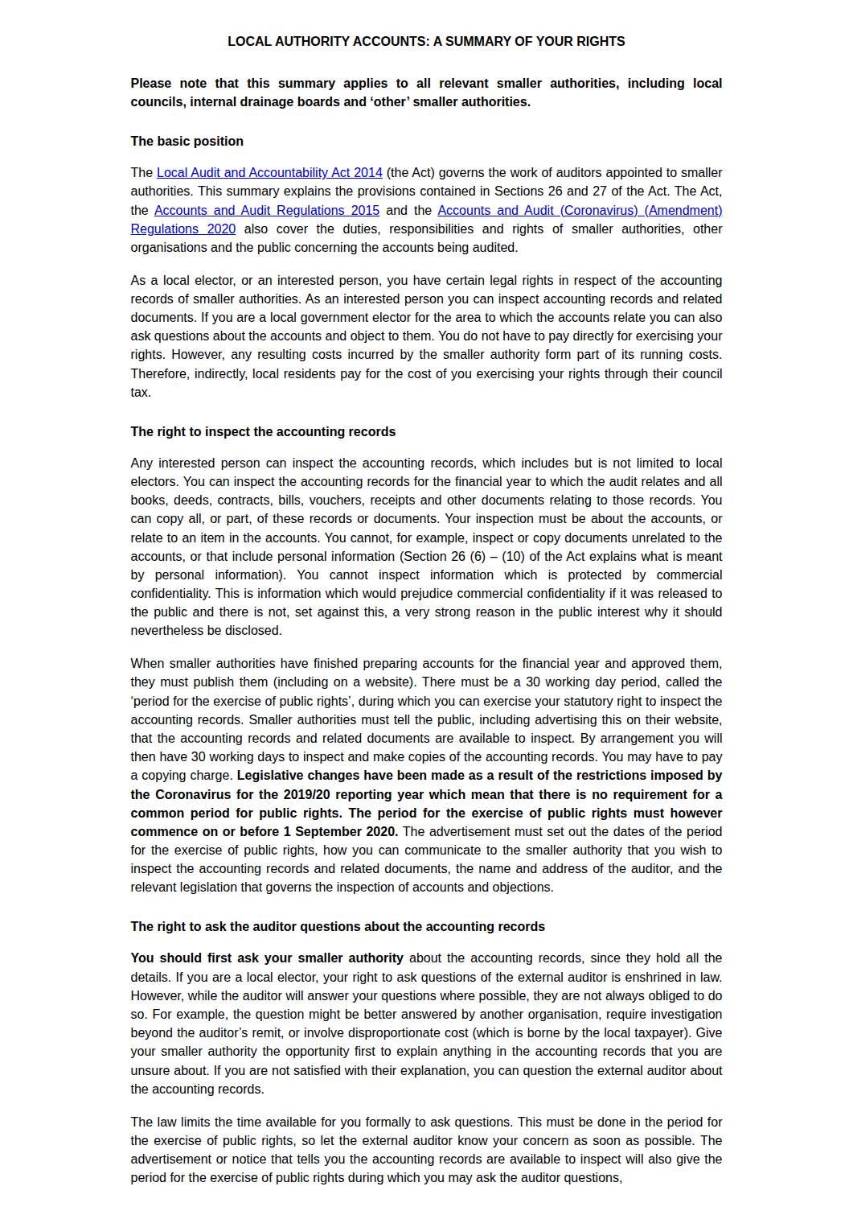LOCAL AUTHORITY ACCOUNTS: A SUMMARY OF YOUR RIGHTS
Please note that this summary applies to all relevant smaller authorities, including local councils, internal drainage boards and ‘other’ smaller authorities.
The basic position
The Local Audit and Accountability Act 2014 (the Act) governs the work of auditors appointed to smaller authorities. This summary explains the provisions contained in Sections 26 and 27 of the Act. The Act, the Accounts and Audit Regulations 2015 and the Accounts and Audit (Coronavirus) (Amendment) Regulations 2020 also cover the duties, responsibilities and rights of smaller authorities, other organisations and the public concerning the accounts being audited.
As a local elector, or an interested person, you have certain legal rights in respect of the accounting records of smaller authorities. As an interested person you can inspect accounting records and related documents. If you are a local government elector for the area to which the accounts relate you can also ask questions about the accounts and object to them. You do not have to pay directly for exercising your rights. However, any resulting costs incurred by the smaller authority form part of its running costs. Therefore, indirectly, local residents pay for the cost of you exercising your rights through their council tax.
The right to inspect the accounting records
Any interested person can inspect the accounting records, which includes but is not limited to local electors. You can inspect the accounting records for the financial year to which the audit relates and all books, deeds, contracts, bills, vouchers, receipts and other documents relating to those records. You can copy all, or part, of these records or documents. Your inspection must be about the accounts, or relate to an item in the accounts. You cannot, for example, inspect or copy documents unrelated to the accounts, or that include personal information (Section 26 (6) – (10) of the Act explains what is meant by personal information). You cannot inspect information which is protected by commercial confidentiality. This is information which would prejudice commercial confidentiality if it was released to the public and there is not, set against this, a very strong reason in the public interest why it should nevertheless be disclosed.
When smaller authorities have finished preparing accounts for the financial year and approved them, they must publish them (including on a website). There must be a 30 working day period, called the ‘period for the exercise of public rights’, during which you can exercise your statutory right to inspect the accounting records. Smaller authorities must tell the public, including advertising this on their website, that the accounting records and related documents are available to inspect. By arrangement you will then have 30 working days to inspect and make copies of the accounting records. You may have to pay a copying charge. Legislative changes have been made as a result of the restrictions imposed by the Coronavirus for the 2019/20 reporting year which mean that there is no requirement for a common period for public rights. The period for the exercise of public rights must however commence on or before 1 September 2020. The advertisement must set out the dates of the period for the exercise of public rights, how you can communicate to the smaller authority that you wish to inspect the accounting records and related documents, the name and address of the auditor, and the relevant legislation that governs the inspection of accounts and objections.
The right to ask the auditor questions about the accounting records
You should first ask your smaller authority about the accounting records, since they hold all the details. If you are a local elector, your right to ask questions of the external auditor is enshrined in law. However, while the auditor will answer your questions where possible, they are not always obliged to do so. For example, the question might be better answered by another organisation, require investigation beyond the auditor’s remit, or involve disproportionate cost (which is borne by the local taxpayer). Give your smaller authority the opportunity first to explain anything in the accounting records that you are unsure about. If you are not satisfied with their explanation, you can question the external auditor about the accounting records.
The law limits the time available for you formally to ask questions. This must be done in the period for the exercise of public rights, so let the external auditor know your concern as soon as possible. The advertisement or notice that tells you the accounting records are available to inspect will also give the period for the exercise of public rights during which you may ask the auditor questions,